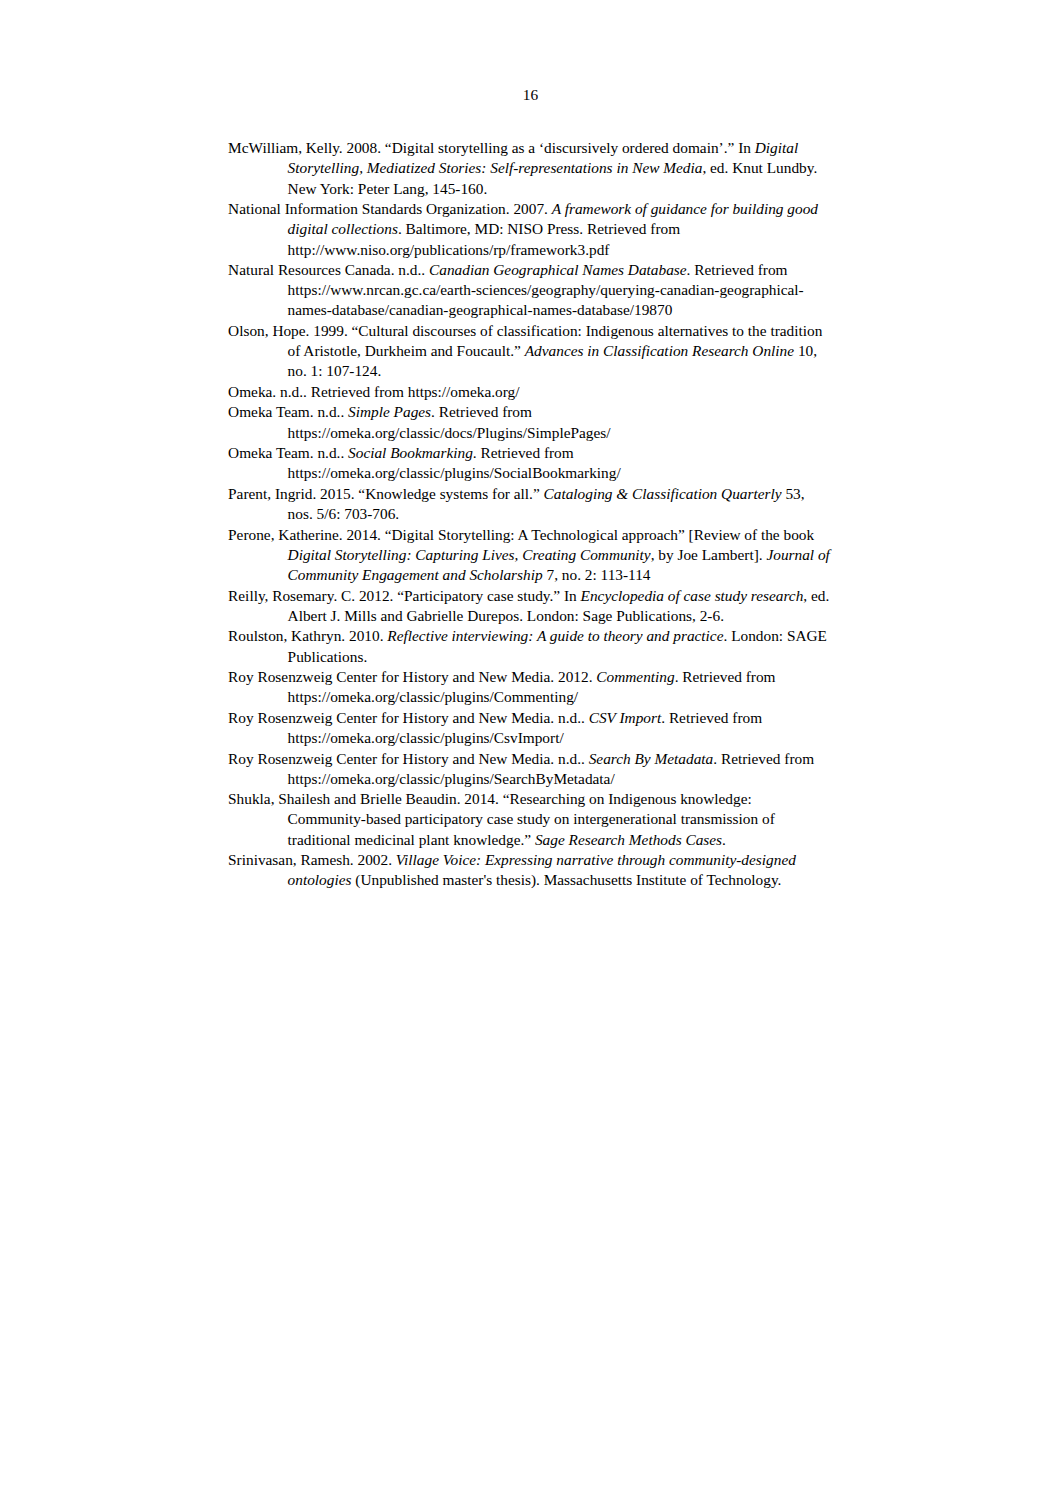16
McWilliam, Kelly. 2008. “Digital storytelling as a ‘discursively ordered domain’.” In Digital Storytelling, Mediatized Stories: Self-representations in New Media, ed. Knut Lundby. New York: Peter Lang, 145-160.
National Information Standards Organization. 2007. A framework of guidance for building good digital collections. Baltimore, MD: NISO Press. Retrieved from http://www.niso.org/publications/rp/framework3.pdf
Natural Resources Canada. n.d.. Canadian Geographical Names Database. Retrieved from https://www.nrcan.gc.ca/earth-sciences/geography/querying-canadian-geographical-names-database/canadian-geographical-names-database/19870
Olson, Hope. 1999. “Cultural discourses of classification: Indigenous alternatives to the tradition of Aristotle, Durkheim and Foucault.” Advances in Classification Research Online 10, no. 1: 107-124.
Omeka. n.d.. Retrieved from https://omeka.org/
Omeka Team. n.d.. Simple Pages. Retrieved from https://omeka.org/classic/docs/Plugins/SimplePages/
Omeka Team. n.d.. Social Bookmarking. Retrieved from https://omeka.org/classic/plugins/SocialBookmarking/
Parent, Ingrid. 2015. “Knowledge systems for all.” Cataloging & Classification Quarterly 53, nos. 5/6: 703-706.
Perone, Katherine. 2014. “Digital Storytelling: A Technological approach” [Review of the book Digital Storytelling: Capturing Lives, Creating Community, by Joe Lambert]. Journal of Community Engagement and Scholarship 7, no. 2: 113-114
Reilly, Rosemary. C. 2012. “Participatory case study.” In Encyclopedia of case study research, ed. Albert J. Mills and Gabrielle Durepos. London: Sage Publications, 2-6.
Roulston, Kathryn. 2010. Reflective interviewing: A guide to theory and practice. London: SAGE Publications.
Roy Rosenzweig Center for History and New Media. 2012. Commenting. Retrieved from https://omeka.org/classic/plugins/Commenting/
Roy Rosenzweig Center for History and New Media. n.d.. CSV Import. Retrieved from https://omeka.org/classic/plugins/CsvImport/
Roy Rosenzweig Center for History and New Media. n.d.. Search By Metadata. Retrieved from https://omeka.org/classic/plugins/SearchByMetadata/
Shukla, Shailesh and Brielle Beaudin. 2014. “Researching on Indigenous knowledge: Community-based participatory case study on intergenerational transmission of traditional medicinal plant knowledge.” Sage Research Methods Cases.
Srinivasan, Ramesh. 2002. Village Voice: Expressing narrative through community-designed ontologies (Unpublished master's thesis). Massachusetts Institute of Technology.